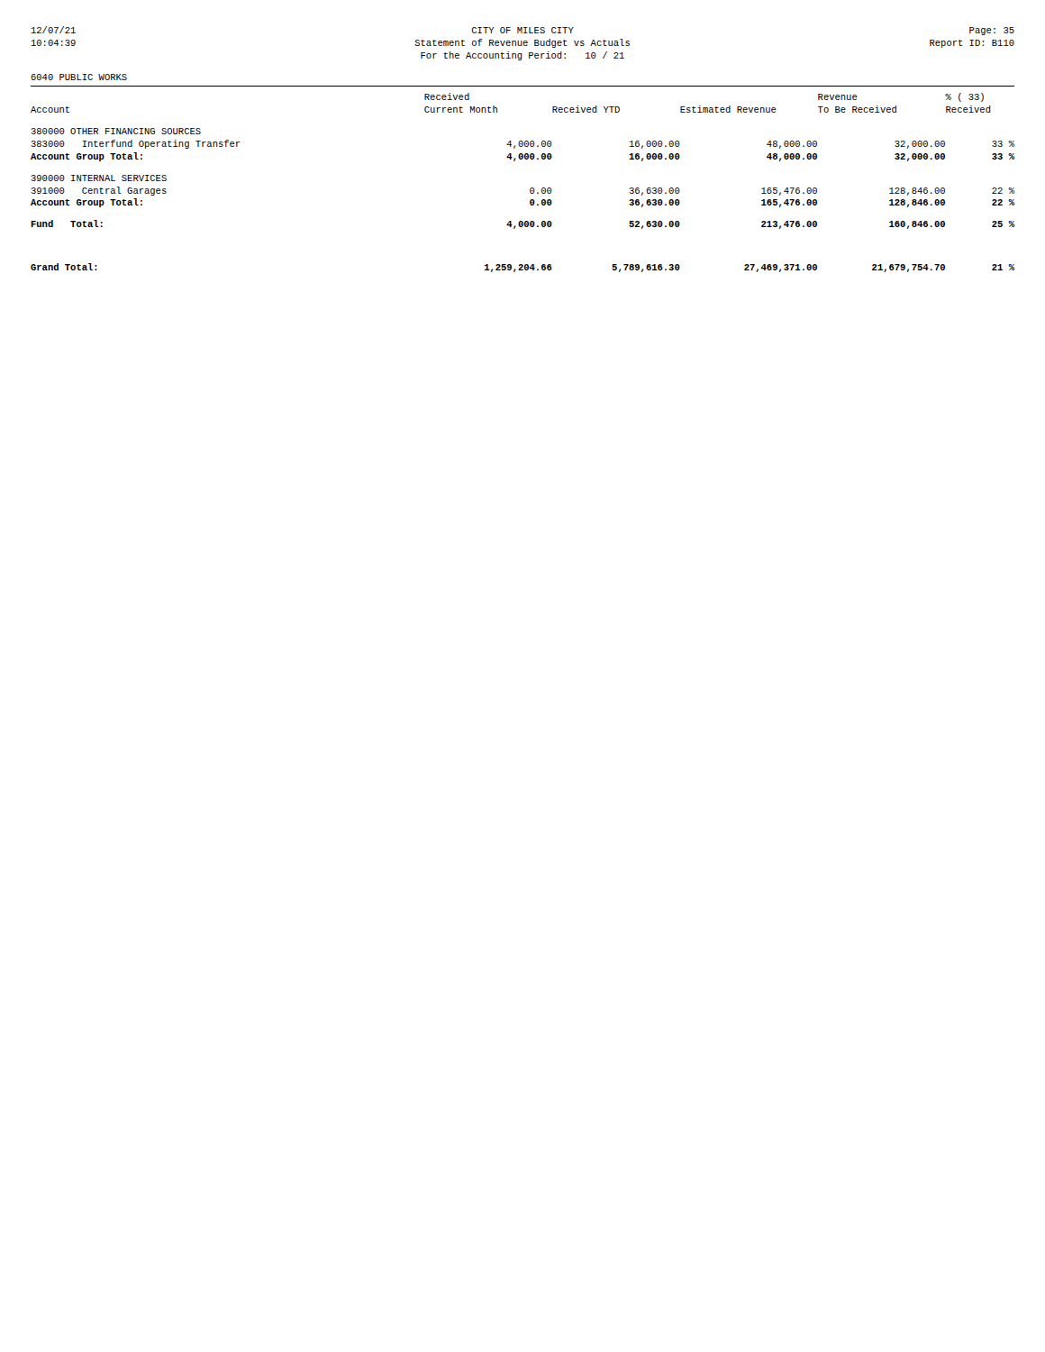| 12/07/21 | CITY OF MILES CITY | Page: 35 |
| 10:04:39 | Statement of Revenue Budget vs Actuals | Report ID: B110 |
| | For the Accounting Period: 10 / 21 | |
6040 PUBLIC WORKS
| | Received | | | Revenue | % ( 33) |
| --- | --- | --- | --- | --- | --- |
| Account | Current Month | Received YTD | Estimated Revenue | To Be Received | Received |
| 380000 OTHER FINANCING SOURCES | | | | | |
| 383000 Interfund Operating Transfer | 4,000.00 | 16,000.00 | 48,000.00 | 32,000.00 | 33 % |
| Account Group Total: | 4,000.00 | 16,000.00 | 48,000.00 | 32,000.00 | 33 % |
| 390000 INTERNAL SERVICES | | | | | |
| 391000 Central Garages | 0.00 | 36,630.00 | 165,476.00 | 128,846.00 | 22 % |
| Account Group Total: | 0.00 | 36,630.00 | 165,476.00 | 128,846.00 | 22 % |
| Fund Total: | 4,000.00 | 52,630.00 | 213,476.00 | 160,846.00 | 25 % |
| Grand Total: | 1,259,204.66 | 5,789,616.30 | 27,469,371.00 | 21,679,754.70 | 21 % |